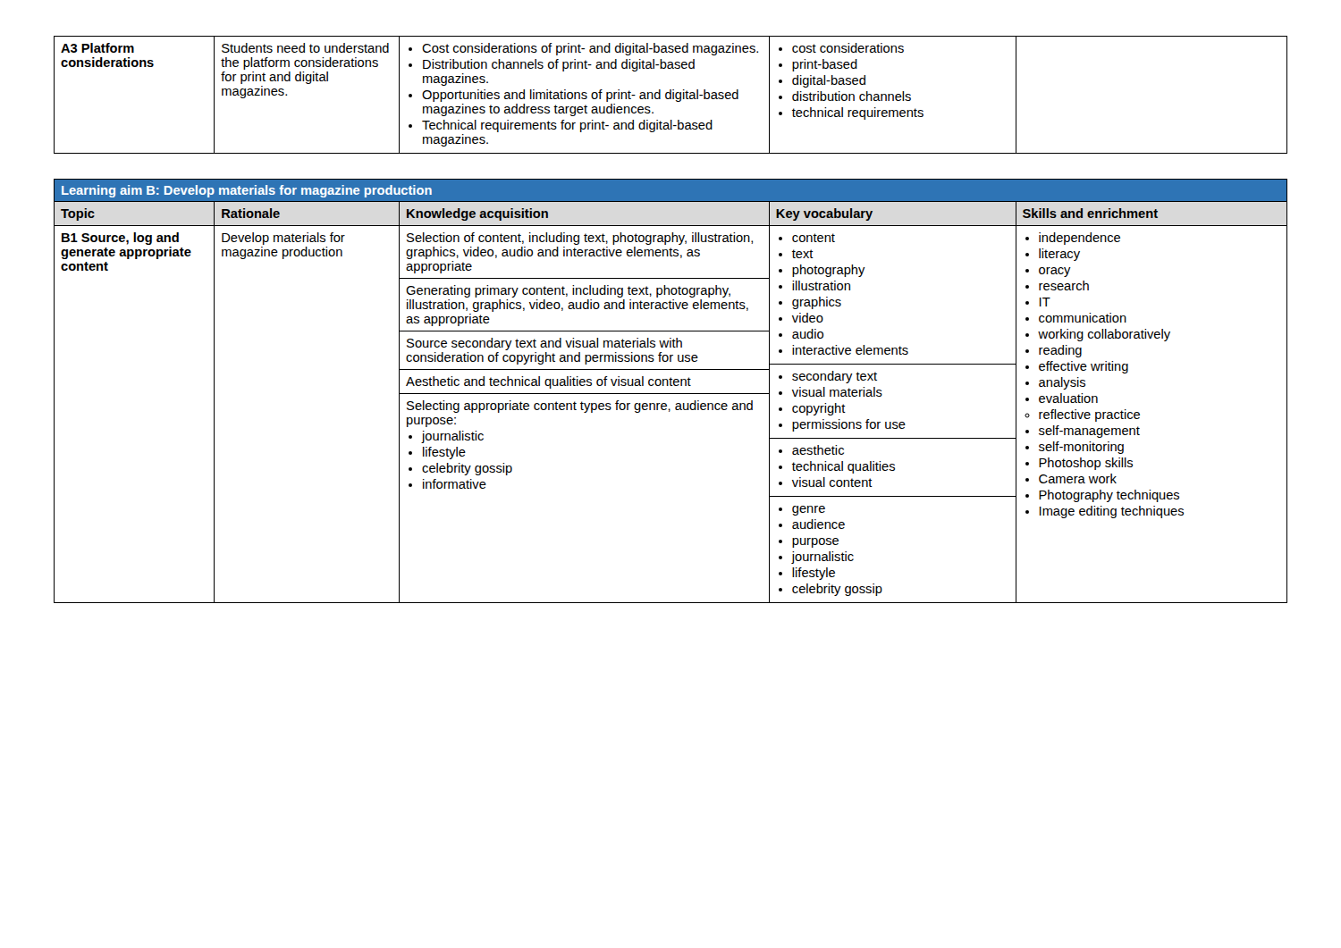| A3 Platform considerations | Students need to understand the platform considerations for print and digital magazines. | Cost considerations of print- and digital-based magazines. Distribution channels of print- and digital-based magazines. Opportunities and limitations of print- and digital-based magazines to address target audiences. Technical requirements for print- and digital-based magazines. | cost considerations print-based digital-based distribution channels technical requirements | |
| Learning aim B: Develop materials for magazine production |
| Topic | Rationale | Knowledge acquisition | Key vocabulary | Skills and enrichment |
| B1 Source, log and generate appropriate content | Develop materials for magazine production | / Selection of content, including text, photography, illustration, graphics, video, audio and interactive elements, as appropriate / / Generating primary content, including text, photography, illustration, graphics, video, audio and interactive elements, as appropriate / / Source secondary text and visual materials with consideration of copyright and permissions for use / / Aesthetic and technical qualities of visual content / / Selecting appropriate content types for genre, audience and purpose: journalistic lifestyle celebrity gossip informative / | / content text photography illustration graphics video audio interactive elements / / secondary text visual materials copyright permissions for use / / aesthetic technical qualities visual content / / genre audience purpose journalistic lifestyle celebrity gossip / | independence literacy oracy research IT communication working collaboratively reading effective writing analysis evaluation reflective practice self-management self-monitoring Photoshop skills Camera work Photography techniques Image editing techniques |